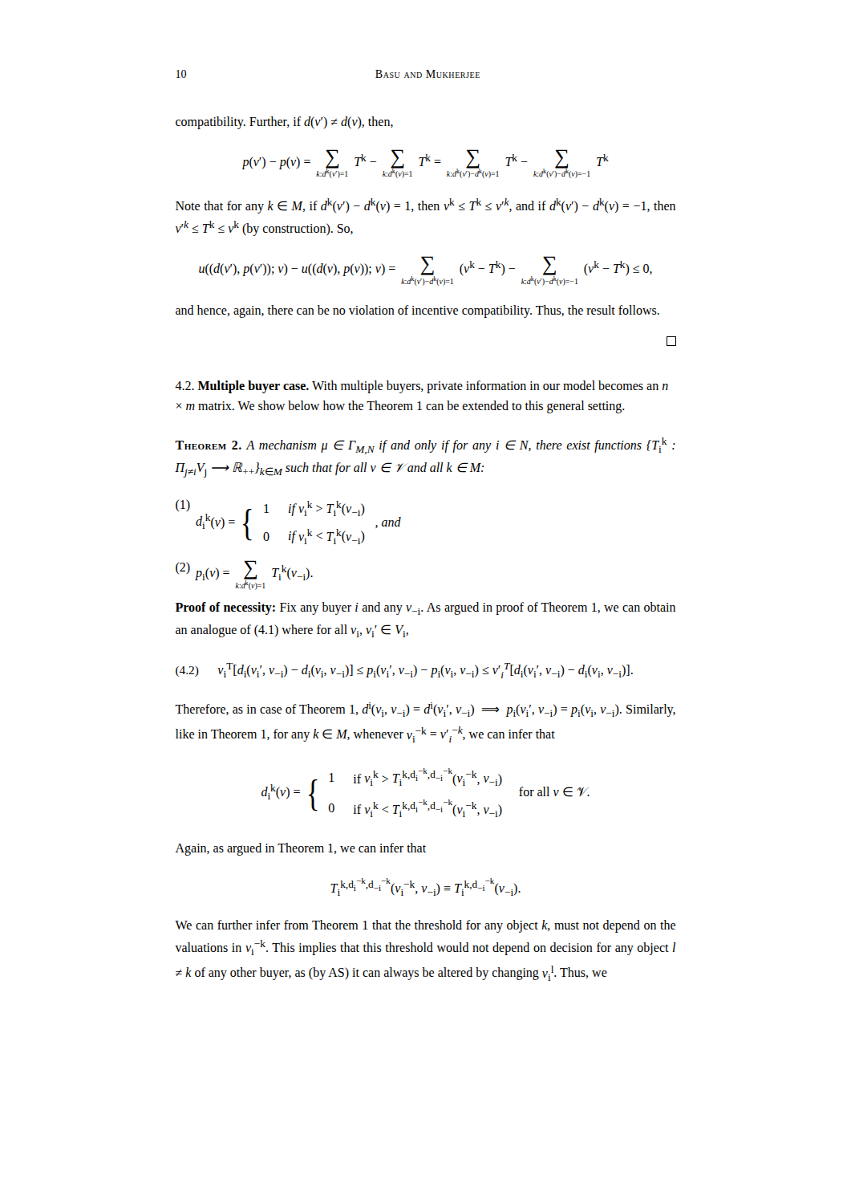10 Basu and Mukherjee
compatibility. Further, if d(v′) ≠ d(v), then,
p(v′) − p(v) = ∑k:dk(v′)=1 Tk − ∑k:dk(v)=1 Tk = ∑k:dk(v′)−dk(v)=1 Tk − ∑k:dk(v′)−dk(v)=−1 Tk
Note that for any k ∈ M, if dk(v′) − dk(v) = 1, then vk ≤ Tk ≤ v′k, and if dk(v′) − dk(v) = −1, then v′k ≤ Tk ≤ vk (by construction). So,
u((d(v′), p(v′)); v) − u((d(v), p(v)); v) = ∑k:dk(v′)−dk(v)=1 (vk − Tk) − ∑k:dk(v′)−dk(v)=−1 (vk − Tk) ≤ 0,
and hence, again, there can be no violation of incentive compatibility. Thus, the result follows.
4.2. Multiple buyer case. With multiple buyers, private information in our model becomes an n × m matrix. We show below how the Theorem 1 can be extended to this general setting.
Theorem 2. A mechanism μ ∈ ΓM,N if and only if for any i ∈ N, there exist functions {Tik : Πj≠iVj ⟶ ℝ++}k∈M such that for all v ∈ 𝒱 and all k ∈ M:
(1) dik(v) = {
| 1 | if v i k > T i k ( v −i ) |
| 0 | if v i k < T i k ( v −i ) |
, and
(2) pi(v) = ∑k:dk(v)=1 Tik(v−i).
Proof of necessity: Fix any buyer i and any v−i. As argued in proof of Theorem 1, we can obtain an analogue of (4.1) where for all vi, vi′ ∈ Vi,
(4.2) viT[di(vi′, v−i) − di(vi, v−i)] ≤ pi(vi′, v−i) − pi(vi, v−i) ≤ v′iT[di(vi′, v−i) − di(vi, v−i)].
Therefore, as in case of Theorem 1, di(vi, v−i) = di(vi′, v−i) ⟹ pi(vi′, v−i) = pi(vi, v−i). Similarly, like in Theorem 1, for any k ∈ M, whenever vi−k = v′i−k, we can infer that
dik(v) = {
| 1 | if v i k > T i k,d i −k ,d −i −k ( v i −k , v −i ) |
| 0 | if v i k < T i k,d i −k ,d −i −k ( v i −k , v −i ) |
for all v ∈ 𝒱.
Again, as argued in Theorem 1, we can infer that
Tik,di−k,d−i−k(vi−k, v−i) ≡ Tik,d−i−k(v−i).
We can further infer from Theorem 1 that the threshold for any object k, must not depend on the valuations in vi−k. This implies that this threshold would not depend on decision for any object l ≠ k of any other buyer, as (by AS) it can always be altered by changing vil. Thus, we